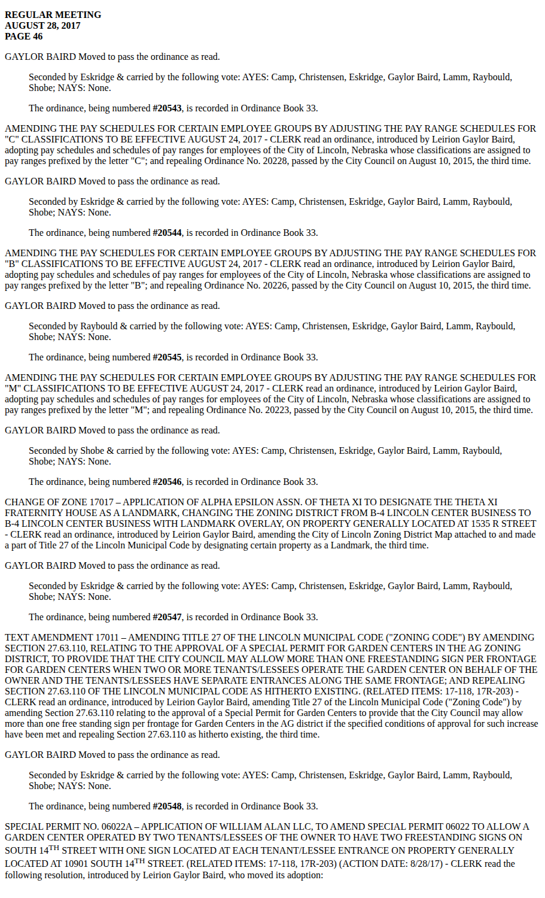REGULAR MEETING
AUGUST 28, 2017
PAGE 46
GAYLOR BAIRD Moved to pass the ordinance as read.
Seconded by Eskridge & carried by the following vote: AYES: Camp, Christensen, Eskridge, Gaylor Baird, Lamm, Raybould, Shobe; NAYS: None.
The ordinance, being numbered #20543, is recorded in Ordinance Book 33.
AMENDING THE PAY SCHEDULES FOR CERTAIN EMPLOYEE GROUPS BY ADJUSTING THE PAY RANGE SCHEDULES FOR "C" CLASSIFICATIONS TO BE EFFECTIVE AUGUST 24, 2017 - CLERK read an ordinance, introduced by Leirion Gaylor Baird, adopting pay schedules and schedules of pay ranges for employees of the City of Lincoln, Nebraska whose classifications are assigned to pay ranges prefixed by the letter "C"; and repealing Ordinance No. 20228, passed by the City Council on August 10, 2015, the third time.
GAYLOR BAIRD Moved to pass the ordinance as read.
Seconded by Eskridge & carried by the following vote: AYES: Camp, Christensen, Eskridge, Gaylor Baird, Lamm, Raybould, Shobe; NAYS: None.
The ordinance, being numbered #20544, is recorded in Ordinance Book 33.
AMENDING THE PAY SCHEDULES FOR CERTAIN EMPLOYEE GROUPS BY ADJUSTING THE PAY RANGE SCHEDULES FOR "B" CLASSIFICATIONS TO BE EFFECTIVE AUGUST 24, 2017 - CLERK read an ordinance, introduced by Leirion Gaylor Baird, adopting pay schedules and schedules of pay ranges for employees of the City of Lincoln, Nebraska whose classifications are assigned to pay ranges prefixed by the letter "B"; and repealing Ordinance No. 20226, passed by the City Council on August 10, 2015, the third time.
GAYLOR BAIRD Moved to pass the ordinance as read.
Seconded by Raybould & carried by the following vote: AYES: Camp, Christensen, Eskridge, Gaylor Baird, Lamm, Raybould, Shobe; NAYS: None.
The ordinance, being numbered #20545, is recorded in Ordinance Book 33.
AMENDING THE PAY SCHEDULES FOR CERTAIN EMPLOYEE GROUPS BY ADJUSTING THE PAY RANGE SCHEDULES FOR "M" CLASSIFICATIONS TO BE EFFECTIVE AUGUST 24, 2017 - CLERK read an ordinance, introduced by Leirion Gaylor Baird, adopting pay schedules and schedules of pay ranges for employees of the City of Lincoln, Nebraska whose classifications are assigned to pay ranges prefixed by the letter "M"; and repealing Ordinance No. 20223, passed by the City Council on August 10, 2015, the third time.
GAYLOR BAIRD Moved to pass the ordinance as read.
Seconded by Shobe & carried by the following vote: AYES: Camp, Christensen, Eskridge, Gaylor Baird, Lamm, Raybould, Shobe; NAYS: None.
The ordinance, being numbered #20546, is recorded in Ordinance Book 33.
CHANGE OF ZONE 17017 – APPLICATION OF ALPHA EPSILON ASSN. OF THETA XI TO DESIGNATE THE THETA XI FRATERNITY HOUSE AS A LANDMARK, CHANGING THE ZONING DISTRICT FROM B-4 LINCOLN CENTER BUSINESS TO B-4 LINCOLN CENTER BUSINESS WITH LANDMARK OVERLAY, ON PROPERTY GENERALLY LOCATED AT 1535 R STREET - CLERK read an ordinance, introduced by Leirion Gaylor Baird, amending the City of Lincoln Zoning District Map attached to and made a part of Title 27 of the Lincoln Municipal Code by designating certain property as a Landmark, the third time.
GAYLOR BAIRD Moved to pass the ordinance as read.
Seconded by Eskridge & carried by the following vote: AYES: Camp, Christensen, Eskridge, Gaylor Baird, Lamm, Raybould, Shobe; NAYS: None.
The ordinance, being numbered #20547, is recorded in Ordinance Book 33.
TEXT AMENDMENT 17011 – AMENDING TITLE 27 OF THE LINCOLN MUNICIPAL CODE ("ZONING CODE") BY AMENDING SECTION 27.63.110, RELATING TO THE APPROVAL OF A SPECIAL PERMIT FOR GARDEN CENTERS IN THE AG ZONING DISTRICT, TO PROVIDE THAT THE CITY COUNCIL MAY ALLOW MORE THAN ONE FREESTANDING SIGN PER FRONTAGE FOR GARDEN CENTERS WHEN TWO OR MORE TENANTS/LESSEES OPERATE THE GARDEN CENTER ON BEHALF OF THE OWNER AND THE TENANTS/LESSEES HAVE SEPARATE ENTRANCES ALONG THE SAME FRONTAGE; AND REPEALING SECTION 27.63.110 OF THE LINCOLN MUNICIPAL CODE AS HITHERTO EXISTING. (RELATED ITEMS: 17-118, 17R-203) - CLERK read an ordinance, introduced by Leirion Gaylor Baird, amending Title 27 of the Lincoln Municipal Code ("Zoning Code") by amending Section 27.63.110 relating to the approval of a Special Permit for Garden Centers to provide that the City Council may allow more than one free standing sign per frontage for Garden Centers in the AG district if the specified conditions of approval for such increase have been met and repealing Section 27.63.110 as hitherto existing, the third time.
GAYLOR BAIRD Moved to pass the ordinance as read.
Seconded by Eskridge & carried by the following vote: AYES: Camp, Christensen, Eskridge, Gaylor Baird, Lamm, Raybould, Shobe; NAYS: None.
The ordinance, being numbered #20548, is recorded in Ordinance Book 33.
SPECIAL PERMIT NO. 06022A – APPLICATION OF WILLIAM ALAN LLC, TO AMEND SPECIAL PERMIT 06022 TO ALLOW A GARDEN CENTER OPERATED BY TWO TENANTS/LESSEES OF THE OWNER TO HAVE TWO FREESTANDING SIGNS ON SOUTH 14TH STREET WITH ONE SIGN LOCATED AT EACH TENANT/LESSEE ENTRANCE ON PROPERTY GENERALLY LOCATED AT 10901 SOUTH 14TH STREET. (RELATED ITEMS: 17-118, 17R-203) (ACTION DATE: 8/28/17) - CLERK read the following resolution, introduced by Leirion Gaylor Baird, who moved its adoption: